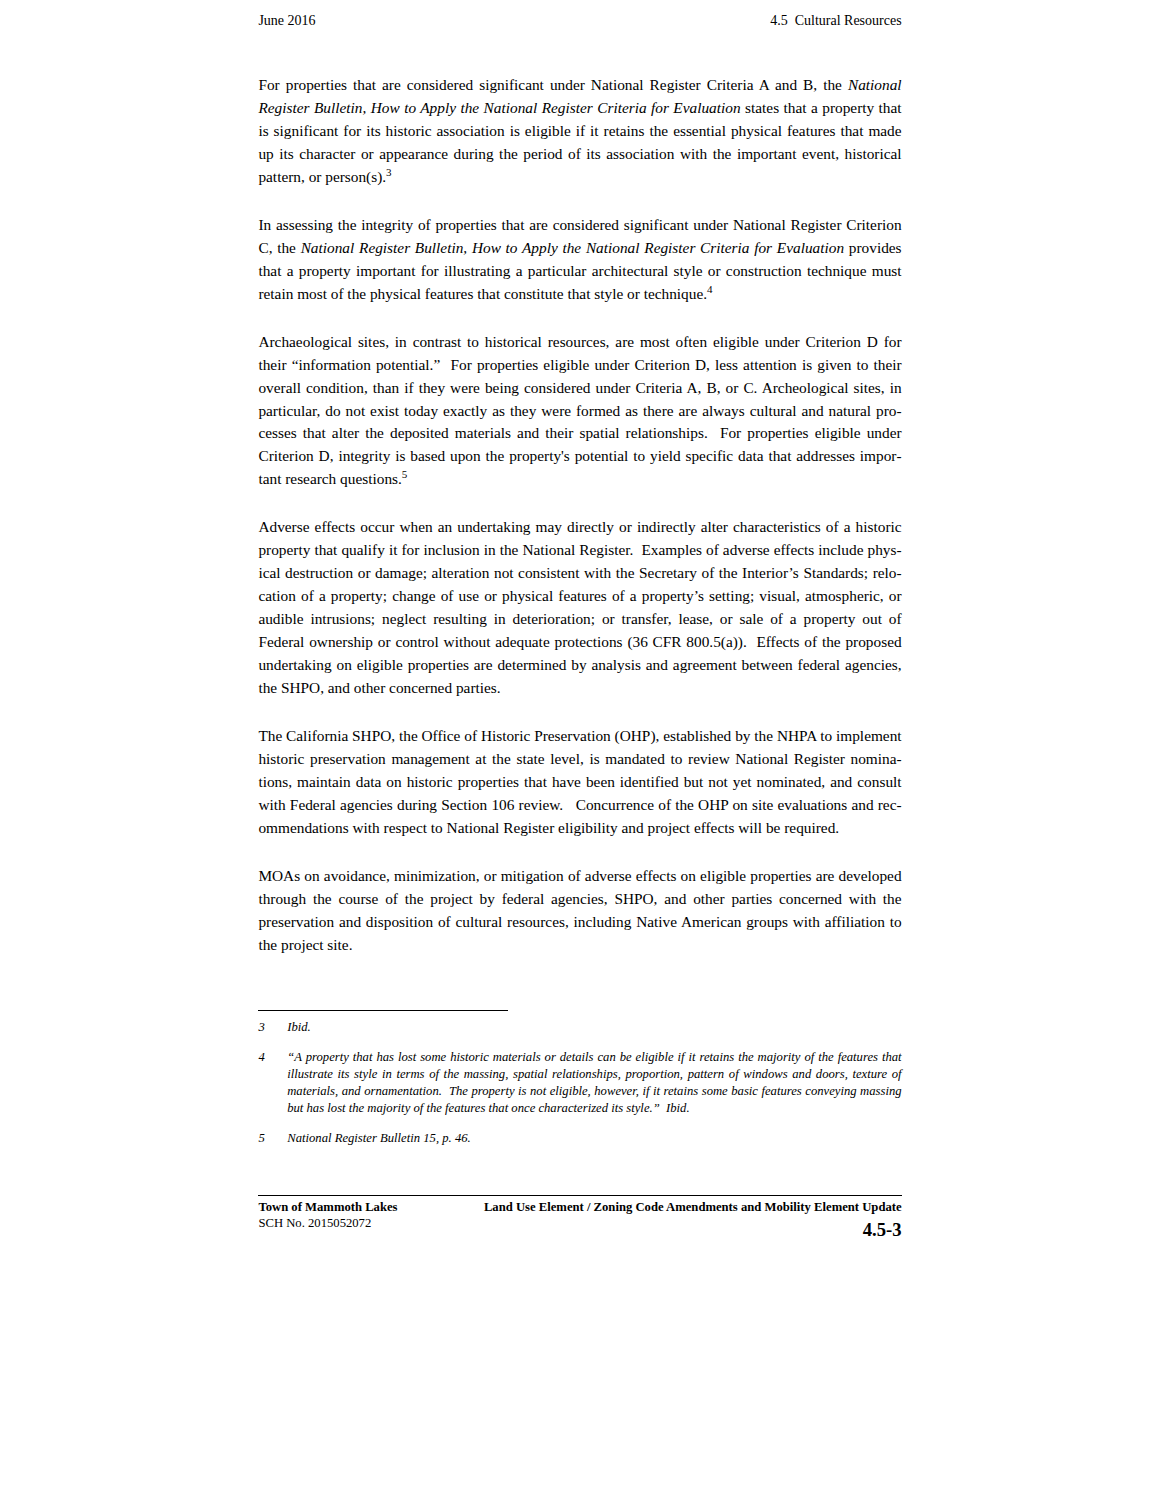June 2016
4.5 Cultural Resources
For properties that are considered significant under National Register Criteria A and B, the National Register Bulletin, How to Apply the National Register Criteria for Evaluation states that a property that is significant for its historic association is eligible if it retains the essential physical features that made up its character or appearance during the period of its association with the important event, historical pattern, or person(s).3
In assessing the integrity of properties that are considered significant under National Register Criterion C, the National Register Bulletin, How to Apply the National Register Criteria for Evaluation provides that a property important for illustrating a particular architectural style or construction technique must retain most of the physical features that constitute that style or technique.4
Archaeological sites, in contrast to historical resources, are most often eligible under Criterion D for their “information potential.” For properties eligible under Criterion D, less attention is given to their overall condition, than if they were being considered under Criteria A, B, or C. Archeological sites, in particular, do not exist today exactly as they were formed as there are always cultural and natural processes that alter the deposited materials and their spatial relationships. For properties eligible under Criterion D, integrity is based upon the property's potential to yield specific data that addresses important research questions.5
Adverse effects occur when an undertaking may directly or indirectly alter characteristics of a historic property that qualify it for inclusion in the National Register. Examples of adverse effects include physical destruction or damage; alteration not consistent with the Secretary of the Interior’s Standards; relocation of a property; change of use or physical features of a property’s setting; visual, atmospheric, or audible intrusions; neglect resulting in deterioration; or transfer, lease, or sale of a property out of Federal ownership or control without adequate protections (36 CFR 800.5(a)). Effects of the proposed undertaking on eligible properties are determined by analysis and agreement between federal agencies, the SHPO, and other concerned parties.
The California SHPO, the Office of Historic Preservation (OHP), established by the NHPA to implement historic preservation management at the state level, is mandated to review National Register nominations, maintain data on historic properties that have been identified but not yet nominated, and consult with Federal agencies during Section 106 review. Concurrence of the OHP on site evaluations and recommendations with respect to National Register eligibility and project effects will be required.
MOAs on avoidance, minimization, or mitigation of adverse effects on eligible properties are developed through the course of the project by federal agencies, SHPO, and other parties concerned with the preservation and disposition of cultural resources, including Native American groups with affiliation to the project site.
3
Ibid.
4
“A property that has lost some historic materials or details can be eligible if it retains the majority of the features that illustrate its style in terms of the massing, spatial relationships, proportion, pattern of windows and doors, texture of materials, and ornamentation. The property is not eligible, however, if it retains some basic features conveying massing but has lost the majority of the features that once characterized its style.” Ibid.
5
National Register Bulletin 15, p. 46.
Town of Mammoth Lakes
SCH No. 2015052072
Land Use Element / Zoning Code Amendments and Mobility Element Update 4.5-3